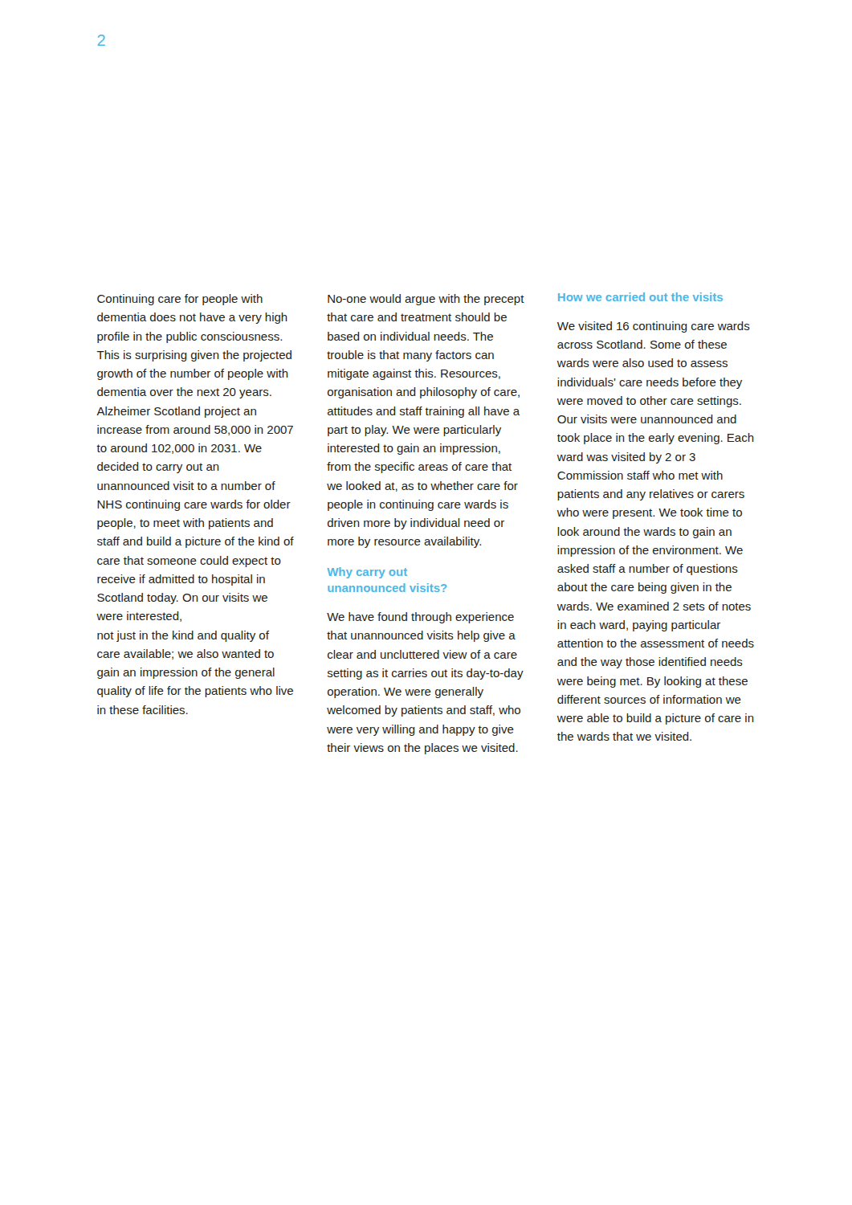2
Continuing care for people with dementia does not have a very high profile in the public consciousness. This is surprising given the projected growth of the number of people with dementia over the next 20 years. Alzheimer Scotland project an increase from around 58,000 in 2007 to around 102,000 in 2031. We decided to carry out an unannounced visit to a number of NHS continuing care wards for older people, to meet with patients and staff and build a picture of the kind of care that someone could expect to receive if admitted to hospital in Scotland today. On our visits we were interested,
not just in the kind and quality of care available; we also wanted to gain an impression of the general quality of life for the patients who live in these facilities.
No-one would argue with the precept that care and treatment should be based on individual needs. The trouble is that many factors can mitigate against this. Resources, organisation and philosophy of care, attitudes and staff training all have a part to play. We were particularly interested to gain an impression, from the specific areas of care that we looked at, as to whether care for people in continuing care wards is driven more by individual need or more by resource availability.
Why carry out
unannounced visits?
We have found through experience that unannounced visits help give a clear and uncluttered view of a care setting as it carries out its day-to-day operation. We were generally welcomed by patients and staff, who were very willing and happy to give their views on the places we visited.
How we carried out the visits
We visited 16 continuing care wards across Scotland. Some of these wards were also used to assess individuals' care needs before they were moved to other care settings. Our visits were unannounced and took place in the early evening. Each ward was visited by 2 or 3 Commission staff who met with patients and any relatives or carers who were present. We took time to look around the wards to gain an impression of the environment. We asked staff a number of questions about the care being given in the wards. We examined 2 sets of notes in each ward, paying particular attention to the assessment of needs and the way those identified needs were being met. By looking at these different sources of information we were able to build a picture of care in the wards that we visited.